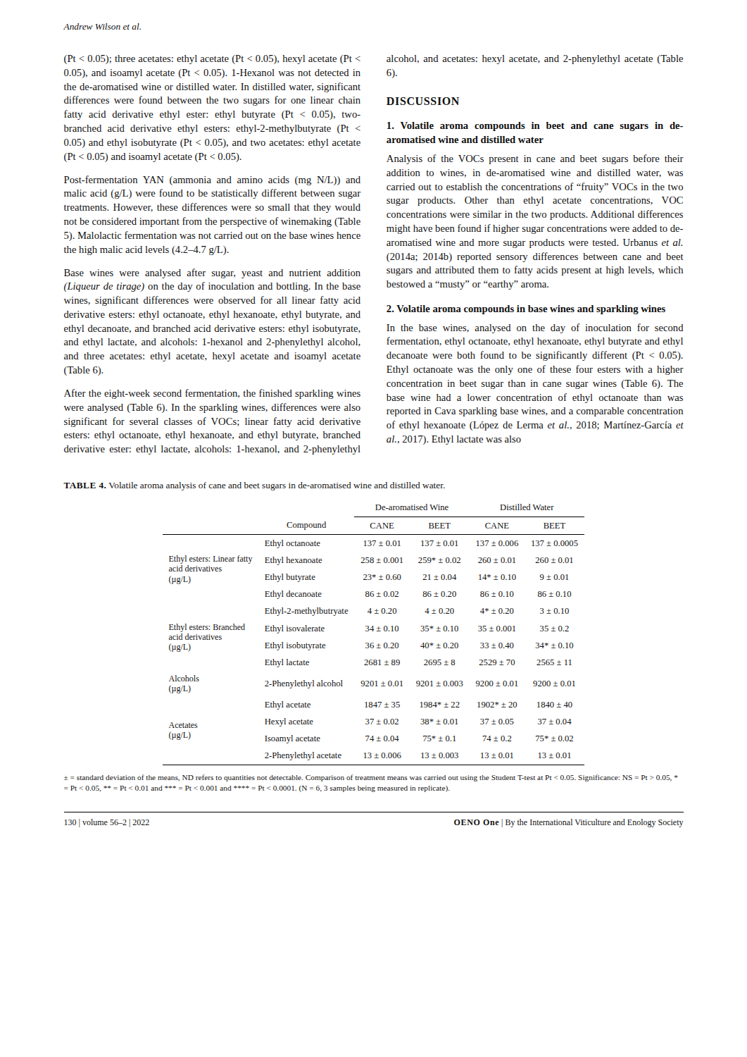Andrew Wilson et al.
(Pt < 0.05); three acetates: ethyl acetate (Pt < 0.05), hexyl acetate (Pt < 0.05), and isoamyl acetate (Pt < 0.05). 1-Hexanol was not detected in the de-aromatised wine or distilled water. In distilled water, significant differences were found between the two sugars for one linear chain fatty acid derivative ethyl ester: ethyl butyrate (Pt < 0.05), two-branched acid derivative ethyl esters: ethyl-2-methylbutyrate (Pt < 0.05) and ethyl isobutyrate (Pt < 0.05), and two acetates: ethyl acetate (Pt < 0.05) and isoamyl acetate (Pt < 0.05).
Post-fermentation YAN (ammonia and amino acids (mg N/L)) and malic acid (g/L) were found to be statistically different between sugar treatments. However, these differences were so small that they would not be considered important from the perspective of winemaking (Table 5). Malolactic fermentation was not carried out on the base wines hence the high malic acid levels (4.2–4.7 g/L).
Base wines were analysed after sugar, yeast and nutrient addition (Liqueur de tirage) on the day of inoculation and bottling. In the base wines, significant differences were observed for all linear fatty acid derivative esters: ethyl octanoate, ethyl hexanoate, ethyl butyrate, and ethyl decanoate, and branched acid derivative esters: ethyl isobutyrate, and ethyl lactate, and alcohols: 1-hexanol and 2-phenylethyl alcohol, and three acetates: ethyl acetate, hexyl acetate and isoamyl acetate (Table 6).
After the eight-week second fermentation, the finished sparkling wines were analysed (Table 6). In the sparkling wines, differences were also significant for several classes of VOCs; linear fatty acid derivative esters: ethyl octanoate, ethyl hexanoate, and ethyl butyrate, branched derivative ester: ethyl lactate, alcohols: 1-hexanol, and 2-phenylethyl alcohol, and acetates: hexyl acetate, and 2-phenylethyl acetate (Table 6).
DISCUSSION
1. Volatile aroma compounds in beet and cane sugars in de-aromatised wine and distilled water
Analysis of the VOCs present in cane and beet sugars before their addition to wines, in de-aromatised wine and distilled water, was carried out to establish the concentrations of “fruity” VOCs in the two sugar products. Other than ethyl acetate concentrations, VOC concentrations were similar in the two products. Additional differences might have been found if higher sugar concentrations were added to de-aromatised wine and more sugar products were tested. Urbanus et al. (2014a; 2014b) reported sensory differences between cane and beet sugars and attributed them to fatty acids present at high levels, which bestowed a “musty” or “earthy” aroma.
2. Volatile aroma compounds in base wines and sparkling wines
In the base wines, analysed on the day of inoculation for second fermentation, ethyl octanoate, ethyl hexanoate, ethyl butyrate and ethyl decanoate were both found to be significantly different (Pt < 0.05). Ethyl octanoate was the only one of these four esters with a higher concentration in beet sugar than in cane sugar wines (Table 6). The base wine had a lower concentration of ethyl octanoate than was reported in Cava sparkling base wines, and a comparable concentration of ethyl hexanoate (López de Lerma et al., 2018; Martínez-García et al., 2017). Ethyl lactate was also
TABLE 4. Volatile aroma analysis of cane and beet sugars in de-aromatised wine and distilled water.
| | | De-aromatised Wine | Distilled Water |
| --- | --- | --- | --- |
| | Compound | CANE | BEET | CANE | BEET |
| Ethyl esters: Linear fatty acid derivatives (µg/L) | Ethyl octanoate | 137 ± 0.01 | 137 ± 0.01 | 137 ± 0.006 | 137 ± 0.0005 |
| Ethyl hexanoate | 258 ± 0.001 | 259* ± 0.02 | 260 ± 0.01 | 260 ± 0.01 |
| Ethyl butyrate | 23* ± 0.60 | 21 ± 0.04 | 14* ± 0.10 | 9 ± 0.01 |
| Ethyl decanoate | 86 ± 0.02 | 86 ± 0.20 | 86 ± 0.10 | 86 ± 0.10 |
| Ethyl esters: Branched acid derivatives (µg/L) | Ethyl-2-methylbutryate | 4 ± 0.20 | 4 ± 0.20 | 4* ± 0.20 | 3 ± 0.10 |
| Ethyl isovalerate | 34 ± 0.10 | 35* ± 0.10 | 35 ± 0.001 | 35 ± 0.2 |
| Ethyl isobutyrate | 36 ± 0.20 | 40* ± 0.20 | 33 ± 0.40 | 34* ± 0.10 |
| Ethyl lactate | 2681 ± 89 | 2695 ± 8 | 2529 ± 70 | 2565 ± 11 |
| Alcohols (µg/L) | 2-Phenylethyl alcohol | 9201 ± 0.01 | 9201 ± 0.003 | 9200 ± 0.01 | 9200 ± 0.01 |
| Acetates (µg/L) | Ethyl acetate | 1847 ± 35 | 1984* ± 22 | 1902* ± 20 | 1840 ± 40 |
| Hexyl acetate | 37 ± 0.02 | 38* ± 0.01 | 37 ± 0.05 | 37 ± 0.04 |
| Isoamyl acetate | 74 ± 0.04 | 75* ± 0.1 | 74 ± 0.2 | 75* ± 0.02 |
| 2-Phenylethyl acetate | 13 ± 0.006 | 13 ± 0.003 | 13 ± 0.01 | 13 ± 0.01 |
± = standard deviation of the means, ND refers to quantities not detectable. Comparison of treatment means was carried out using the Student T-test at Pt < 0.05. Significance: NS = Pt > 0.05, * = Pt < 0.05, ** = Pt < 0.01 and *** = Pt < 0.001 and **** = Pt < 0.0001. (N = 6, 3 samples being measured in replicate).
130 | volume 56–2 | 2022
OENO One | By the International Viticulture and Enology Society